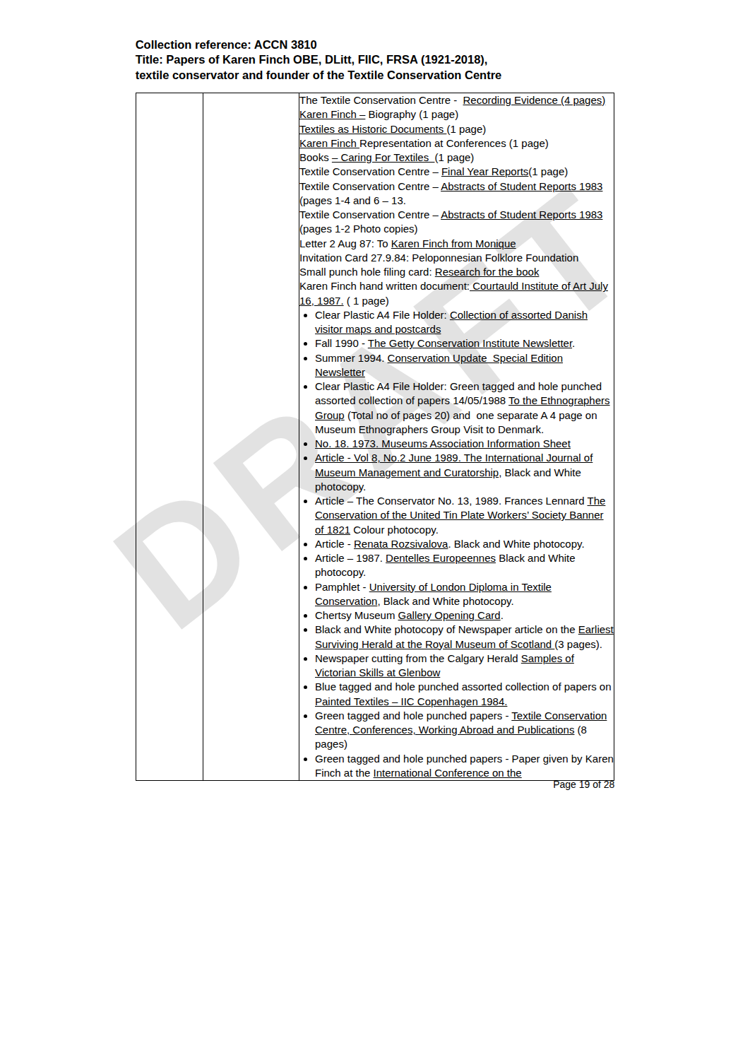DRAFT
Collection reference: ACCN 3810
Title: Papers of Karen Finch OBE, DLitt, FIIC, FRSA (1921-2018),
textile conservator and founder of the Textile Conservation Centre
| | | The Textile Conservation Centre - Recording Evidence (4 pages) Karen Finch – Biography (1 page) Textiles as Historic Documents (1 page) Karen Finch Representation at Conferences (1 page) Books – Caring For Textiles (1 page) Textile Conservation Centre – Final Year Reports (1 page) Textile Conservation Centre – Abstracts of Student Reports 1983 (pages 1-4 and 6 – 13. Textile Conservation Centre – Abstracts of Student Reports 1983 (pages 1-2 Photo copies) Letter 2 Aug 87: To Karen Finch from Monique Invitation Card 27.9.84: Peloponnesian Folklore Foundation Small punch hole filing card: Research for the book Karen Finch hand written document: Courtauld Institute of Art July 16, 1987. ( 1 page) Clear Plastic A4 File Holder: Collection of assorted Danish visitor maps and postcards Fall 1990 - The Getty Conservation Institute Newsletter . Summer 1994. Conservation Update Special Edition Newsletter Clear Plastic A4 File Holder: Green tagged and hole punched assorted collection of papers 14/05/1988 To the Ethnographers Group (Total no of pages 20) and one separate A 4 page on Museum Ethnographers Group Visit to Denmark. No. 18. 1973. Museums Association Information Sheet Article - Vol 8, No.2 June 1989. The International Journal of Museum Management and Curatorship , Black and White photocopy. Article – The Conservator No. 13, 1989. Frances Lennard The Conservation of the United Tin Plate Workers’ Society Banner of 1821 Colour photocopy. Article - Renata Rozsivalova . Black and White photocopy. Article – 1987. Dentelles Europeennes Black and White photocopy. Pamphlet - University of London Diploma in Textile Conservation , Black and White photocopy. Chertsy Museum Gallery Opening Card . Black and White photocopy of Newspaper article on the Earliest Surviving Herald at the Royal Museum of Scotland (3 pages). Newspaper cutting from the Calgary Herald Samples of Victorian Skills at Glenbow Blue tagged and hole punched assorted collection of papers on Painted Textiles – IIC Copenhagen 1984. Green tagged and hole punched papers - Textile Conservation Centre, Conferences, Working Abroad and Publications (8 pages) Green tagged and hole punched papers - Paper given by Karen Finch at the International Conference on the |
Page 19 of 28